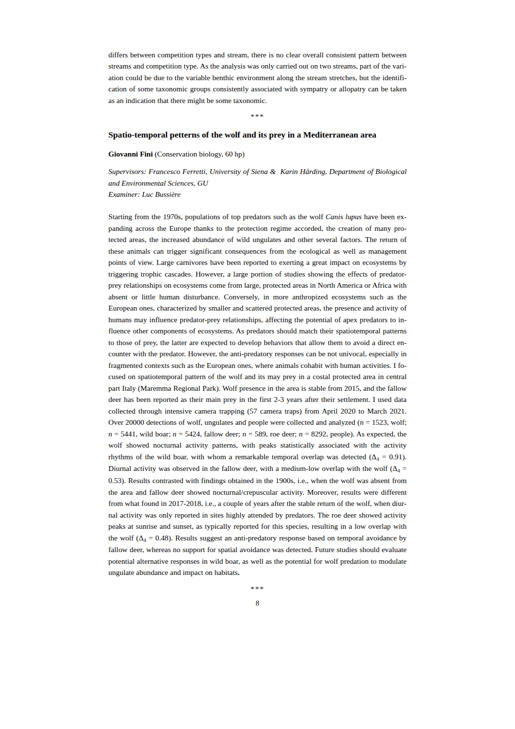differs between competition types and stream, there is no clear overall consistent pattern between streams and competition type. As the analysis was only carried out on two streams, part of the variation could be due to the variable benthic environment along the stream stretches, but the identification of some taxonomic groups consistently associated with sympatry or allopatry can be taken as an indication that there might be some taxonomic.
***
Spatio-temporal petterns of the wolf and its prey in a Mediterranean area
Giovanni Fini (Conservation biology, 60 hp)
Supervisors: Francesco Ferretti, University of Siena & Karin Hårding, Department of Biological and Environmental Sciences, GU Examiner: Luc Bussière
Starting from the 1970s, populations of top predators such as the wolf Canis lupus have been expanding across the Europe thanks to the protection regime accorded, the creation of many protected areas, the increased abundance of wild ungulates and other several factors. The return of these animals can trigger significant consequences from the ecological as well as management points of view. Large carnivores have been reported to exerting a great impact on ecosystems by triggering trophic cascades. However, a large portion of studies showing the effects of predator-prey relationships on ecosystems come from large, protected areas in North America or Africa with absent or little human disturbance. Conversely, in more anthropized ecosystems such as the European ones, characterized by smaller and scattered protected areas, the presence and activity of humans may influence predator-prey relationships, affecting the potential of apex predators to influence other components of ecosystems. As predators should match their spatiotemporal patterns to those of prey, the latter are expected to develop behaviors that allow them to avoid a direct encounter with the predator. However, the anti-predatory responses can be not univocal, especially in fragmented contexts such as the European ones, where animals cohabit with human activities. I focused on spatiotemporal pattern of the wolf and its may prey in a costal protected area in central part Italy (Maremma Regional Park). Wolf presence in the area is stable from 2015, and the fallow deer has been reported as their main prey in the first 2-3 years after their settlement. I used data collected through intensive camera trapping (57 camera traps) from April 2020 to March 2021. Over 20000 detections of wolf, ungulates and people were collected and analyzed (n = 1523, wolf; n = 5441, wild boar; n = 5424, fallow deer; n = 589, roe deer; n = 8292, people). As expected, the wolf showed nocturnal activity patterns, with peaks statistically associated with the activity rhythms of the wild boar, with whom a remarkable temporal overlap was detected (Δ4 = 0.91). Diurnal activity was observed in the fallow deer, with a medium-low overlap with the wolf (Δ4 = 0.53). Results contrasted with findings obtained in the 1900s, i.e., when the wolf was absent from the area and fallow deer showed nocturnal/crepuscular activity. Moreover, results were different from what found in 2017-2018, i.e., a couple of years after the stable return of the wolf, when diurnal activity was only reported in sites highly attended by predators. The roe deer showed activity peaks at sunrise and sunset, as typically reported for this species, resulting in a low overlap with the wolf (Δ4 = 0.48). Results suggest an anti-predatory response based on temporal avoidance by fallow deer, whereas no support for spatial avoidance was detected. Future studies should evaluate potential alternative responses in wild boar, as well as the potential for wolf predation to modulate ungulate abundance and impact on habitats.
***
8